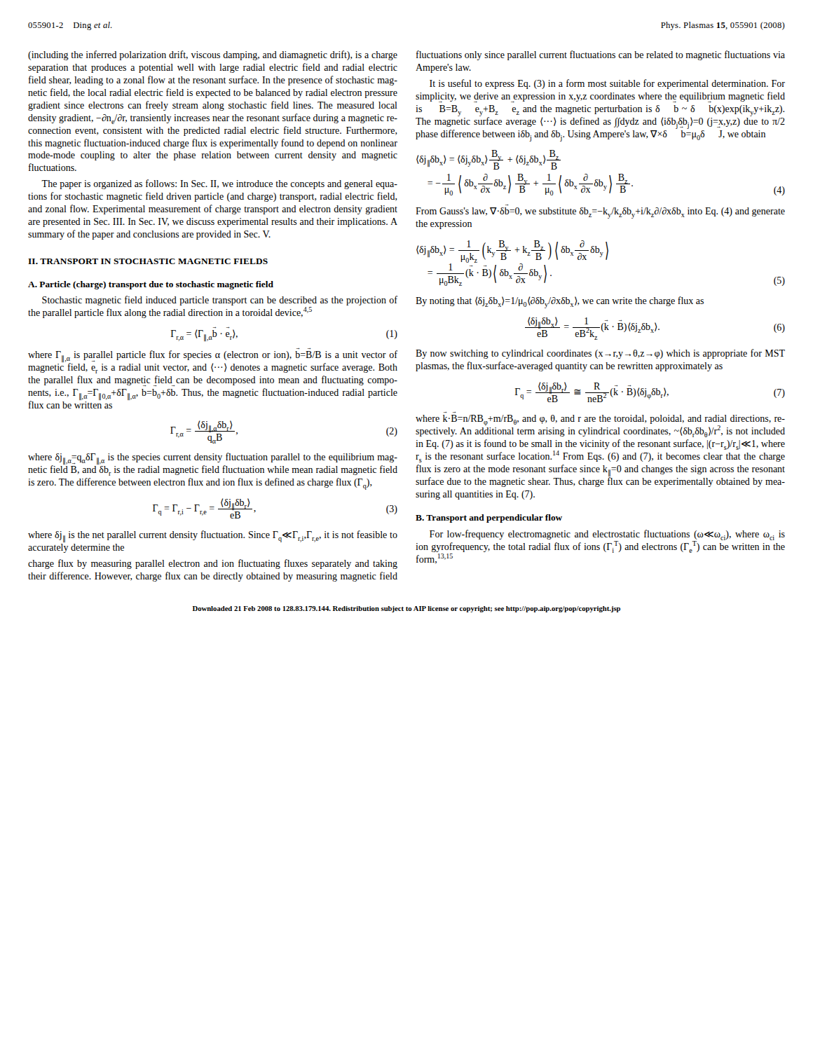055901-2 Ding et al.
Phys. Plasmas 15, 055901 (2008)
(including the inferred polarization drift, viscous damping, and diamagnetic drift), is a charge separation that produces a potential well with large radial electric field and radial electric field shear, leading to a zonal flow at the resonant surface. In the presence of stochastic magnetic field, the local radial electric field is expected to be balanced by radial electron pressure gradient since electrons can freely stream along stochastic field lines. The measured local density gradient, −∂ne/∂r, transiently increases near the resonant surface during a magnetic reconnection event, consistent with the predicted radial electric field structure. Furthermore, this magnetic fluctuation-induced charge flux is experimentally found to depend on nonlinear mode-mode coupling to alter the phase relation between current density and magnetic fluctuations.
The paper is organized as follows: In Sec. II, we introduce the concepts and general equations for stochastic magnetic field driven particle (and charge) transport, radial electric field, and zonal flow. Experimental measurement of charge transport and electron density gradient are presented in Sec. III. In Sec. IV, we discuss experimental results and their implications. A summary of the paper and conclusions are provided in Sec. V.
II. TRANSPORT IN STOCHASTIC MAGNETIC FIELDS
A. Particle (charge) transport due to stochastic magnetic field
Stochastic magnetic field induced particle transport can be described as the projection of the parallel particle flux along the radial direction in a toroidal device,4,5
Γr,α = ⟨Γ∥,αb · er⟩,
(1)
where Γ∥,α is parallel particle flux for species α (electron or ion), b=B/B is a unit vector of magnetic field, er is a radial unit vector, and ⟨···⟩ denotes a magnetic surface average. Both the parallel flux and magnetic field can be decomposed into mean and fluctuating components, i.e., Γ∥,α=Γ∥0,α+δΓ∥,α, b=b0+δb. Thus, the magnetic fluctuation-induced radial particle flux can be written as
Γr,α = ⟨δj∥,αδbr⟩qαB,
(2)
where δj∥,α=qαδΓ∥,α is the species current density fluctuation parallel to the equilibrium magnetic field B, and δbr is the radial magnetic field fluctuation while mean radial magnetic field is zero. The difference between electron flux and ion flux is defined as charge flux (Γq),
Γq = Γr,i − Γr,e = ⟨δj∥δbr⟩eB,
(3)
where δj∥ is the net parallel current density fluctuation. Since Γq≪Γr,i,Γr,e, it is not feasible to accurately determine the
charge flux by measuring parallel electron and ion fluctuating fluxes separately and taking their difference. However, charge flux can be directly obtained by measuring magnetic field fluctuations only since parallel current fluctuations can be related to magnetic fluctuations via Ampere's law.
It is useful to express Eq. (3) in a form most suitable for experimental determination. For simplicity, we derive an expression in x,y,z coordinates where the equilibrium magnetic field is B=Byey+Bzez and the magnetic perturbation is δb ~ δb(x)exp(ikyy+ikzz). The magnetic surface average ⟨···⟩ is defined as ∫∫dydz and ⟨iδbjδbj⟩=0 (j=x,y,z) due to π/2 phase difference between iδbj and δbj. Using Ampere's law, ∇×δb=μ0δJ, we obtain
⟨δj∥δbx⟩ = ⟨δjyδbx⟩By B + ⟨δjzδbx⟩Bz B
= −1 μ0⟨δbx∂∂xδbz⟩By B + 1 μ0⟨δbx∂∂xδby⟩Bz B.
(4)
From Gauss's law, ∇·δb=0, we substitute δbz=−ky/kzδby+i/kz∂/∂xδbx into Eq. (4) and generate the expression
⟨δj∥δbx⟩ = 1 μ0kz(kyBy B + kzBz B)⟨δbx∂∂xδby⟩
= 1 μ0Bkz(k · B)⟨δbx∂∂xδby⟩.
(5)
By noting that ⟨δjzδbx⟩=1/μ0⟨∂δby/∂xδbx⟩, we can write the charge flux as
⟨δj∥δbx⟩eB = 1 eB2kz(k · B)⟨δjzδbx⟩.
(6)
By now switching to cylindrical coordinates (x→r,y→θ,z→φ) which is appropriate for MST plasmas, the flux-surface-averaged quantity can be rewritten approximately as
Γq = ⟨δj∥δbr⟩eB ≅ RneB2(k · B)⟨δjφδbr⟩,
(7)
where k·B=n/RBφ+m/rBθ, and φ, θ, and r are the toroidal, poloidal, and radial directions, respectively. An additional term arising in cylindrical coordinates, ~⟨δbrδbθ⟩/r2, is not included in Eq. (7) as it is found to be small in the vicinity of the resonant surface, |(r−rs)/rs|≪1, where rs is the resonant surface location.14 From Eqs. (6) and (7), it becomes clear that the charge flux is zero at the mode resonant surface since k∥=0 and changes the sign across the resonant surface due to the magnetic shear. Thus, charge flux can be experimentally obtained by measuring all quantities in Eq. (7).
B. Transport and perpendicular flow
For low-frequency electromagnetic and electrostatic fluctuations (ω≪ωci), where ωci is ion gyrofrequency, the total radial flux of ions (ΓiT) and electrons (ΓeT) can be written in the form,13,15
Downloaded 21 Feb 2008 to 128.83.179.144. Redistribution subject to AIP license or copyright; see http://pop.aip.org/pop/copyright.jsp